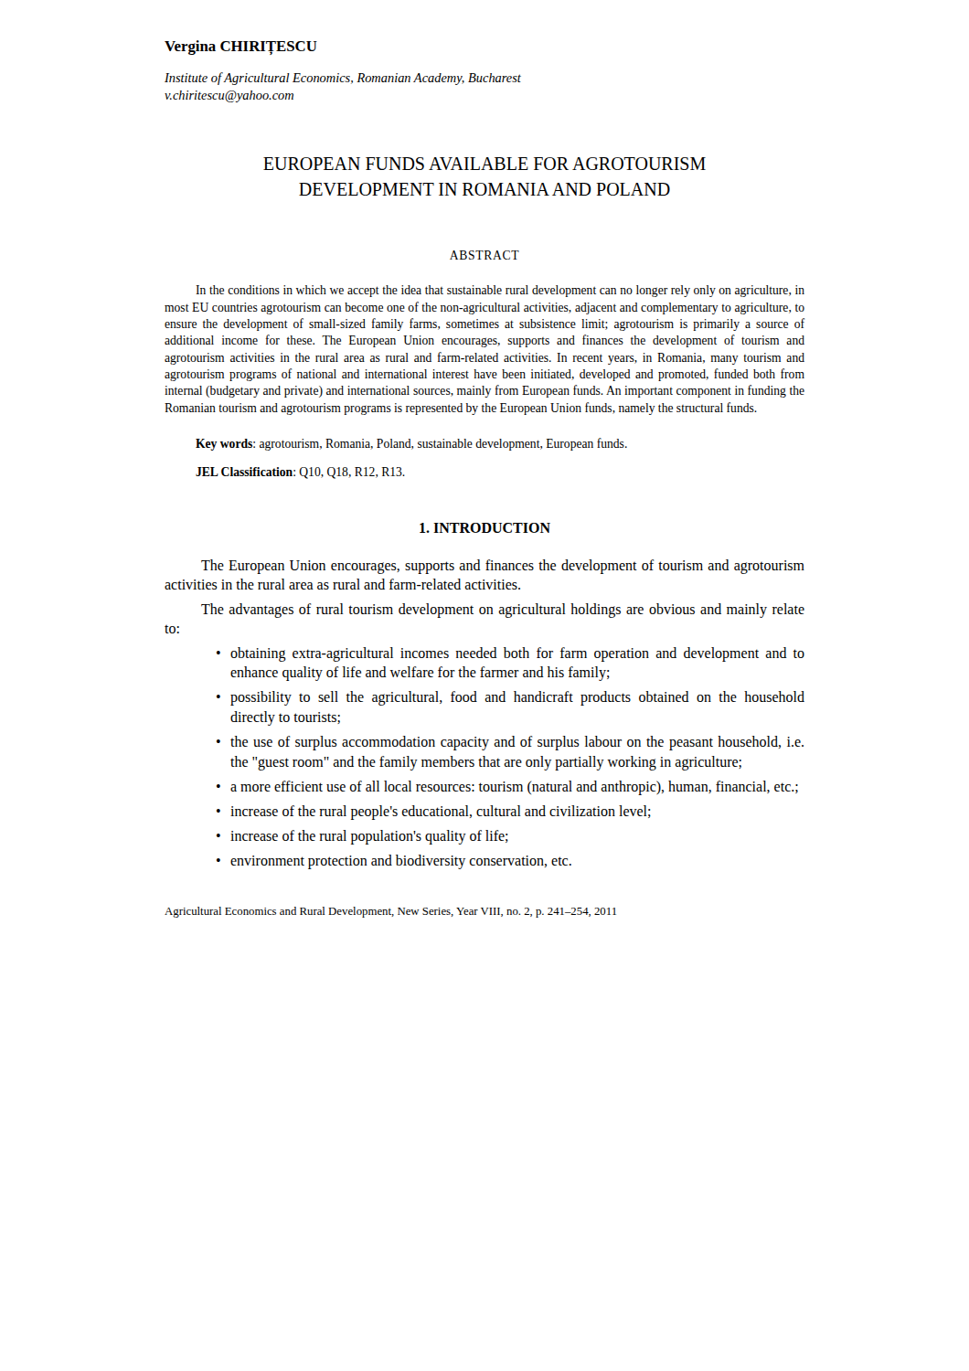Vergina CHIRIȚESCU
Institute of Agricultural Economics, Romanian Academy, Bucharest
v.chiritescu@yahoo.com
EUROPEAN FUNDS AVAILABLE FOR AGROTOURISM
DEVELOPMENT IN ROMANIA AND POLAND
ABSTRACT
In the conditions in which we accept the idea that sustainable rural development can no longer rely only on agriculture, in most EU countries agrotourism can become one of the non-agricultural activities, adjacent and complementary to agriculture, to ensure the development of small-sized family farms, sometimes at subsistence limit; agrotourism is primarily a source of additional income for these. The European Union encourages, supports and finances the development of tourism and agrotourism activities in the rural area as rural and farm-related activities. In recent years, in Romania, many tourism and agrotourism programs of national and international interest have been initiated, developed and promoted, funded both from internal (budgetary and private) and international sources, mainly from European funds. An important component in funding the Romanian tourism and agrotourism programs is represented by the European Union funds, namely the structural funds.
Key words: agrotourism, Romania, Poland, sustainable development, European funds.
JEL Classification: Q10, Q18, R12, R13.
1. INTRODUCTION
The European Union encourages, supports and finances the development of tourism and agrotourism activities in the rural area as rural and farm-related activities.
The advantages of rural tourism development on agricultural holdings are obvious and mainly relate to:
obtaining extra-agricultural incomes needed both for farm operation and development and to enhance quality of life and welfare for the farmer and his family;
possibility to sell the agricultural, food and handicraft products obtained on the household directly to tourists;
the use of surplus accommodation capacity and of surplus labour on the peasant household, i.e. the "guest room" and the family members that are only partially working in agriculture;
a more efficient use of all local resources: tourism (natural and anthropic), human, financial, etc.;
increase of the rural people's educational, cultural and civilization level;
increase of the rural population's quality of life;
environment protection and biodiversity conservation, etc.
Agricultural Economics and Rural Development, New Series, Year VIII, no. 2, p. 241–254, 2011